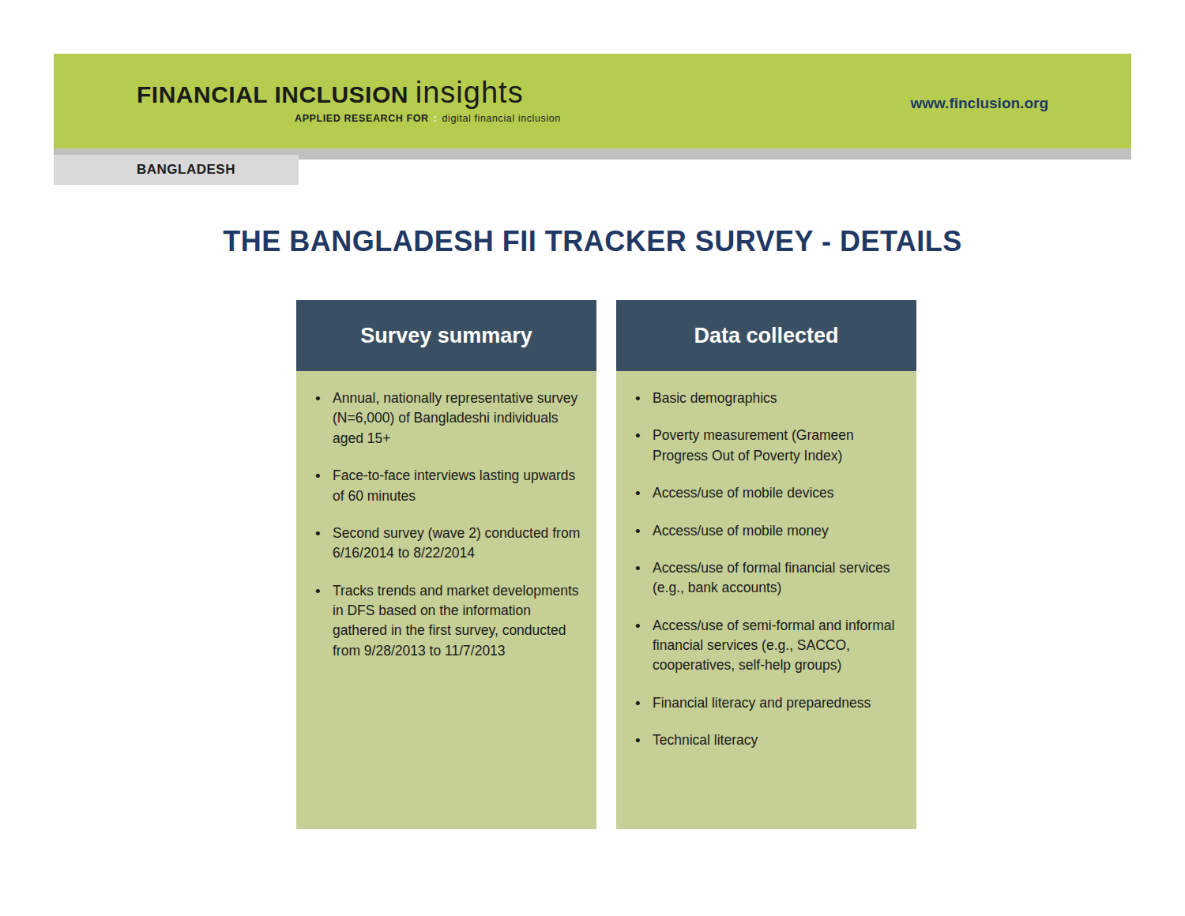FINANCIAL INCLUSION insights
APPLIED RESEARCH FOR : digital financial inclusion
www.finclusion.org
BANGLADESH
THE BANGLADESH FII TRACKER SURVEY - DETAILS
Survey summary
Annual, nationally representative survey (N=6,000) of Bangladeshi individuals aged 15+
Face-to-face interviews lasting upwards of 60 minutes
Second survey (wave 2) conducted from 6/16/2014 to 8/22/2014
Tracks trends and market developments in DFS based on the information gathered in the first survey, conducted from 9/28/2013 to 11/7/2013
Data collected
Basic demographics
Poverty measurement (Grameen Progress Out of Poverty Index)
Access/use of mobile devices
Access/use of mobile money
Access/use of formal financial services (e.g., bank accounts)
Access/use of semi-formal and informal financial services (e.g., SACCO, cooperatives, self-help groups)
Financial literacy and preparedness
Technical literacy